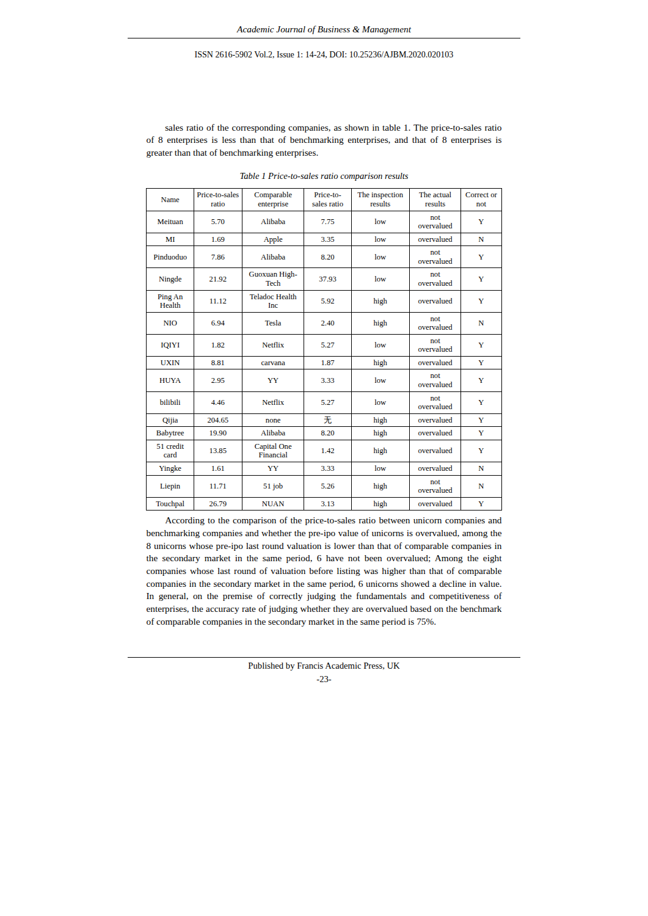Academic Journal of Business & Management
ISSN 2616-5902 Vol.2, Issue 1: 14-24, DOI: 10.25236/AJBM.2020.020103
sales ratio of the corresponding companies, as shown in table 1. The price-to-sales ratio of 8 enterprises is less than that of benchmarking enterprises, and that of 8 enterprises is greater than that of benchmarking enterprises.
Table 1 Price-to-sales ratio comparison results
| Name | Price-to-sales ratio | Comparable enterprise | Price-to-sales ratio | The inspection results | The actual results | Correct or not |
| --- | --- | --- | --- | --- | --- | --- |
| Meituan | 5.70 | Alibaba | 7.75 | low | not overvalued | Y |
| MI | 1.69 | Apple | 3.35 | low | overvalued | N |
| Pinduoduo | 7.86 | Alibaba | 8.20 | low | not overvalued | Y |
| Ningde | 21.92 | Guoxuan High-Tech | 37.93 | low | not overvalued | Y |
| Ping An Health | 11.12 | Teladoc Health Inc | 5.92 | high | overvalued | Y |
| NIO | 6.94 | Tesla | 2.40 | high | not overvalued | N |
| IQIYI | 1.82 | Netflix | 5.27 | low | not overvalued | Y |
| UXIN | 8.81 | carvana | 1.87 | high | overvalued | Y |
| HUYA | 2.95 | YY | 3.33 | low | not overvalued | Y |
| bilibili | 4.46 | Netflix | 5.27 | low | not overvalued | Y |
| Qijia | 204.65 | none | 无 | high | overvalued | Y |
| Babytree | 19.90 | Alibaba | 8.20 | high | overvalued | Y |
| 51 credit card | 13.85 | Capital One Financial | 1.42 | high | overvalued | Y |
| Yingke | 1.61 | YY | 3.33 | low | overvalued | N |
| Liepin | 11.71 | 51 job | 5.26 | high | not overvalued | N |
| Touchpal | 26.79 | NUAN | 3.13 | high | overvalued | Y |
According to the comparison of the price-to-sales ratio between unicorn companies and benchmarking companies and whether the pre-ipo value of unicorns is overvalued, among the 8 unicorns whose pre-ipo last round valuation is lower than that of comparable companies in the secondary market in the same period, 6 have not been overvalued; Among the eight companies whose last round of valuation before listing was higher than that of comparable companies in the secondary market in the same period, 6 unicorns showed a decline in value. In general, on the premise of correctly judging the fundamentals and competitiveness of enterprises, the accuracy rate of judging whether they are overvalued based on the benchmark of comparable companies in the secondary market in the same period is 75%.
Published by Francis Academic Press, UK
-23-